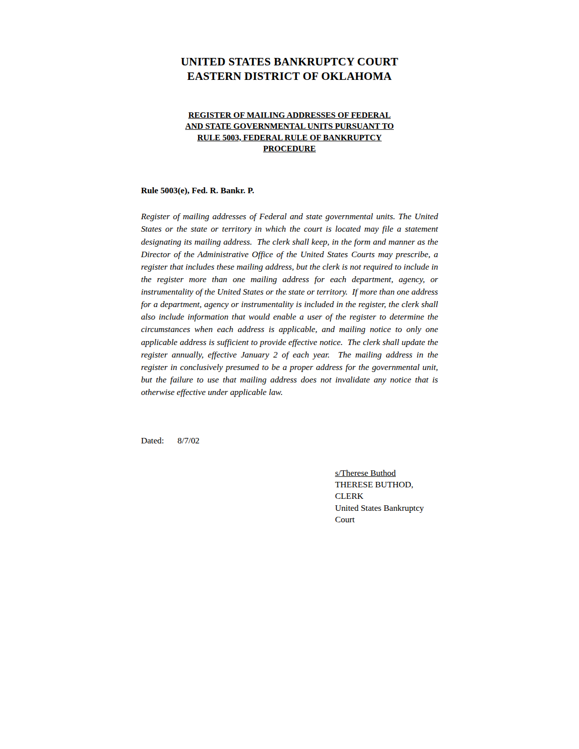UNITED STATES BANKRUPTCY COURT
EASTERN DISTRICT OF OKLAHOMA
REGISTER OF MAILING ADDRESSES OF FEDERAL AND STATE GOVERNMENTAL UNITS PURSUANT TO RULE 5003, FEDERAL RULE OF BANKRUPTCY PROCEDURE
Rule 5003(e), Fed. R. Bankr. P.
Register of mailing addresses of Federal and state governmental units. The United States or the state or territory in which the court is located may file a statement designating its mailing address. The clerk shall keep, in the form and manner as the Director of the Administrative Office of the United States Courts may prescribe, a register that includes these mailing address, but the clerk is not required to include in the register more than one mailing address for each department, agency, or instrumentality of the United States or the state or territory. If more than one address for a department, agency or instrumentality is included in the register, the clerk shall also include information that would enable a user of the register to determine the circumstances when each address is applicable, and mailing notice to only one applicable address is sufficient to provide effective notice. The clerk shall update the register annually, effective January 2 of each year. The mailing address in the register in conclusively presumed to be a proper address for the governmental unit, but the failure to use that mailing address does not invalidate any notice that is otherwise effective under applicable law.
Dated:8/7/02
s/Therese Buthod
THERESE BUTHOD, CLERK
United States Bankruptcy Court